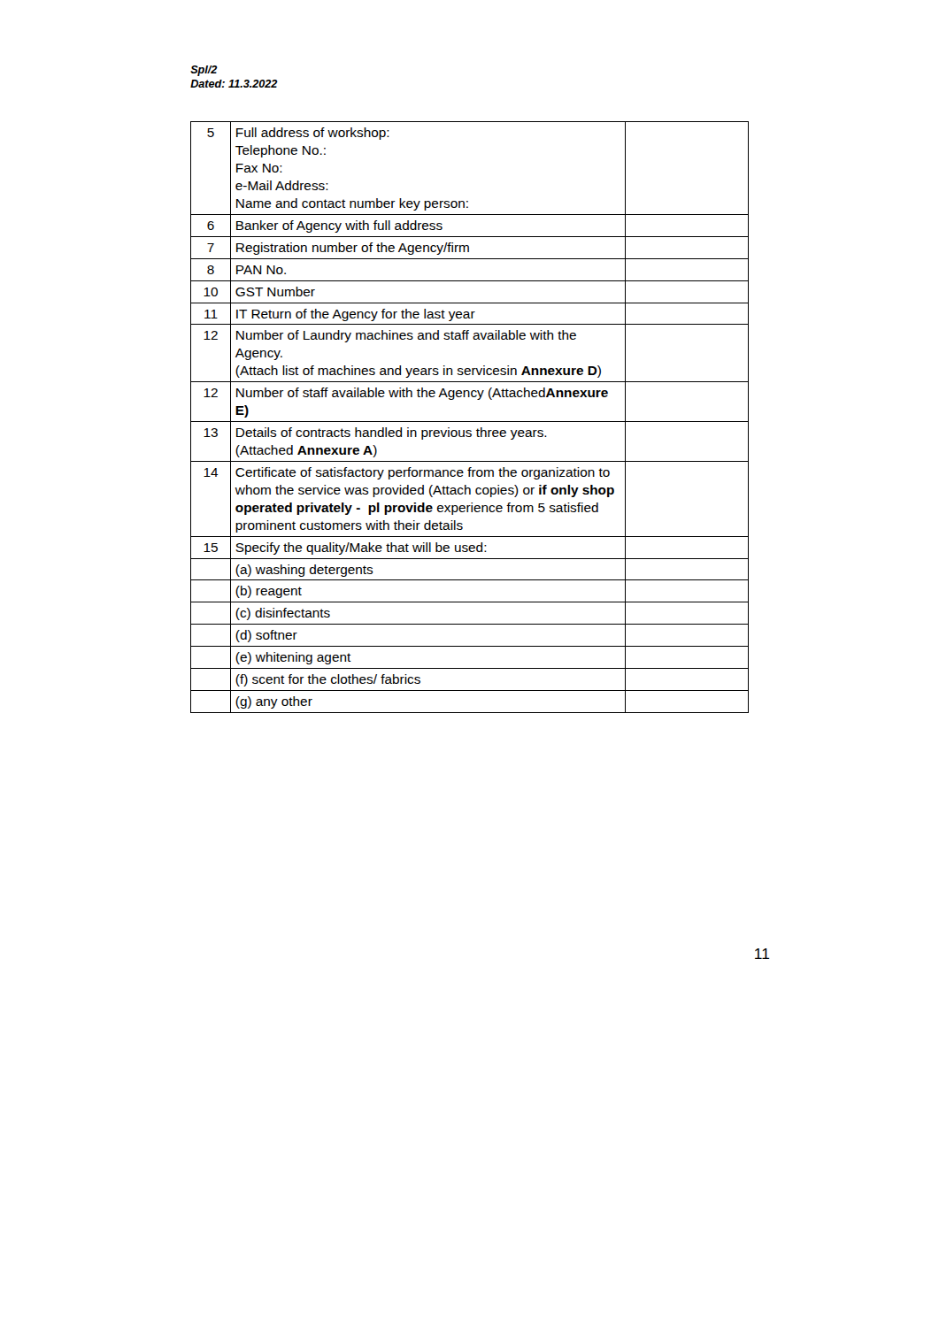Spl/2
Dated: 11.3.2022
| 5 | Full address of workshop: Telephone No.: Fax No: e-Mail Address: Name and contact number key person: | |
| 6 | Banker of Agency with full address | |
| 7 | Registration number of the Agency/firm | |
| 8 | PAN No. | |
| 10 | GST Number | |
| 11 | IT Return of the Agency for the last year | |
| 12 | Number of Laundry machines and staff available with the Agency. (Attach list of machines and years in servicesin Annexure D ) | |
| 12 | Number of staff available with the Agency (Attached Annexure E) | |
| 13 | Details of contracts handled in previous three years. (Attached Annexure A ) | |
| 14 | Certificate of satisfactory performance from the organization to whom the service was provided (Attach copies) or if only shop operated privately - pl provide experience from 5 satisfied prominent customers with their details | |
| 15 | Specify the quality/Make that will be used: | |
| | (a) washing detergents | |
| | (b) reagent | |
| | (c) disinfectants | |
| | (d) softner | |
| | (e) whitening agent | |
| | (f) scent for the clothes/ fabrics | |
| | (g) any other | |
11